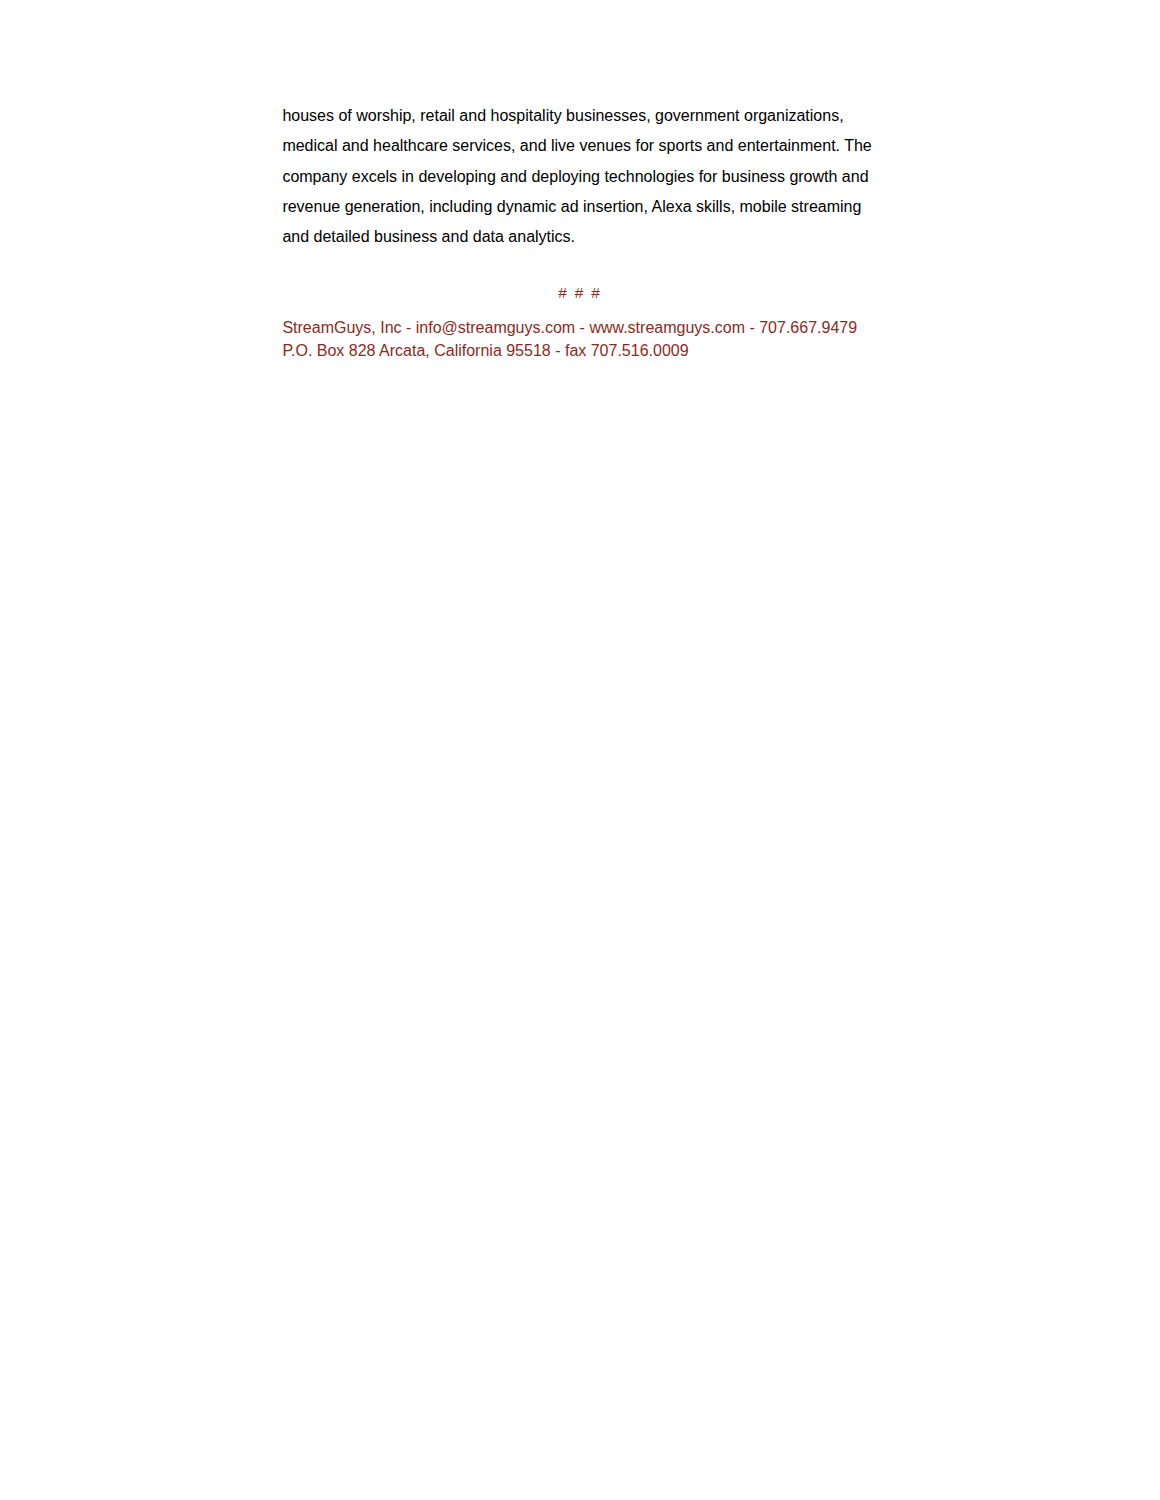houses of worship, retail and hospitality businesses, government organizations, medical and healthcare services, and live venues for sports and entertainment. The company excels in developing and deploying technologies for business growth and revenue generation, including dynamic ad insertion, Alexa skills, mobile streaming and detailed business and data analytics.
# # #
StreamGuys, Inc - info@streamguys.com - www.streamguys.com - 707.667.9479
P.O. Box 828 Arcata, California 95518 - fax 707.516.0009